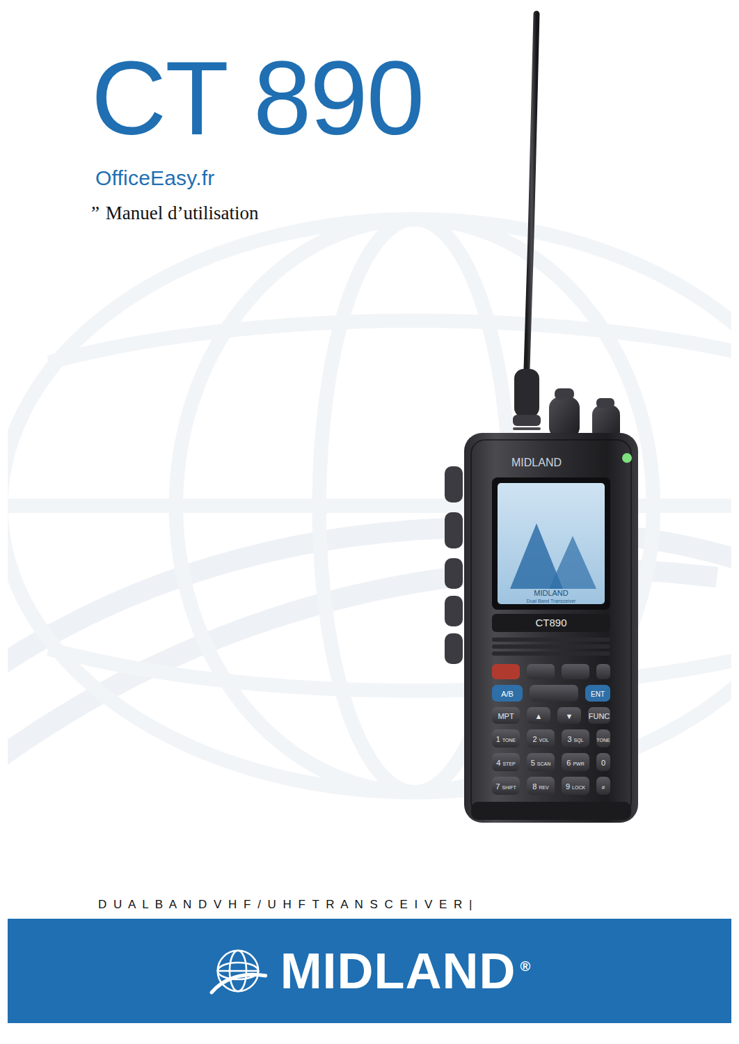CT 890
OfficeEasy.fr
” Manuel d’utilisation
MIDLAND MIDLAND Dual Band Transceiver CT890 A/B ENT MPT ▲ ▼ FUNC 1 TONE 2 VOL 3 SQL TONE 4 STEP 5 SCAN 6 PWR 0 7 SHIFT 8 REV 9 LOCK #
D U A L B A N D V H F / U H F T R A N S C E I V E R |
MIDLAND®